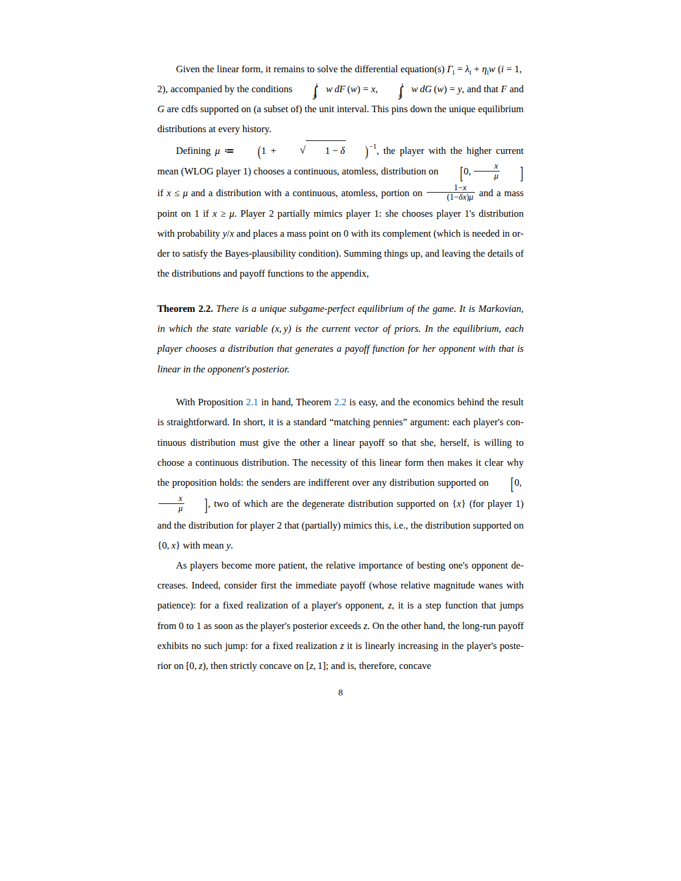Given the linear form, it remains to solve the differential equation(s) Γi = λi + ηiw (i = 1, 2), accompanied by the conditions ∫10 w dF (w) = x, ∫10 w dG (w) = y, and that F and G are cdfs supported on (a subset of) the unit interval. This pins down the unique equilibrium distributions at every history.
Defining μ ≔ (1 + 1 − δ)−1, the player with the higher current mean (WLOG player 1) chooses a continuous, atomless, distribution on [0, xμ] if x ≤ μ and a distribution with a continuous, atomless, portion on 1−x(1−δx)μ and a mass point on 1 if x ≥ μ. Player 2 partially mimics player 1: she chooses player 1's distribution with probability y/x and places a mass point on 0 with its complement (which is needed in order to satisfy the Bayes-plausibility condition). Summing things up, and leaving the details of the distributions and payoff functions to the appendix,
Theorem 2.2. There is a unique subgame-perfect equilibrium of the game. It is Markovian, in which the state variable (x, y) is the current vector of priors. In the equilibrium, each player chooses a distribution that generates a payoff function for her opponent with that is linear in the opponent's posterior.
With Proposition 2.1 in hand, Theorem 2.2 is easy, and the economics behind the result is straightforward. In short, it is a standard “matching pennies” argument: each player's continuous distribution must give the other a linear payoff so that she, herself, is willing to choose a continuous distribution. The necessity of this linear form then makes it clear why the proposition holds: the senders are indifferent over any distribution supported on [0, xμ], two of which are the degenerate distribution supported on {x} (for player 1) and the distribution for player 2 that (partially) mimics this, i.e., the distribution supported on {0, x} with mean y.
As players become more patient, the relative importance of besting one's opponent decreases. Indeed, consider first the immediate payoff (whose relative magnitude wanes with patience): for a fixed realization of a player's opponent, z, it is a step function that jumps from 0 to 1 as soon as the player's posterior exceeds z. On the other hand, the long-run payoff exhibits no such jump: for a fixed realization z it is linearly increasing in the player's posterior on [0, z), then strictly concave on [z, 1]; and is, therefore, concave
8